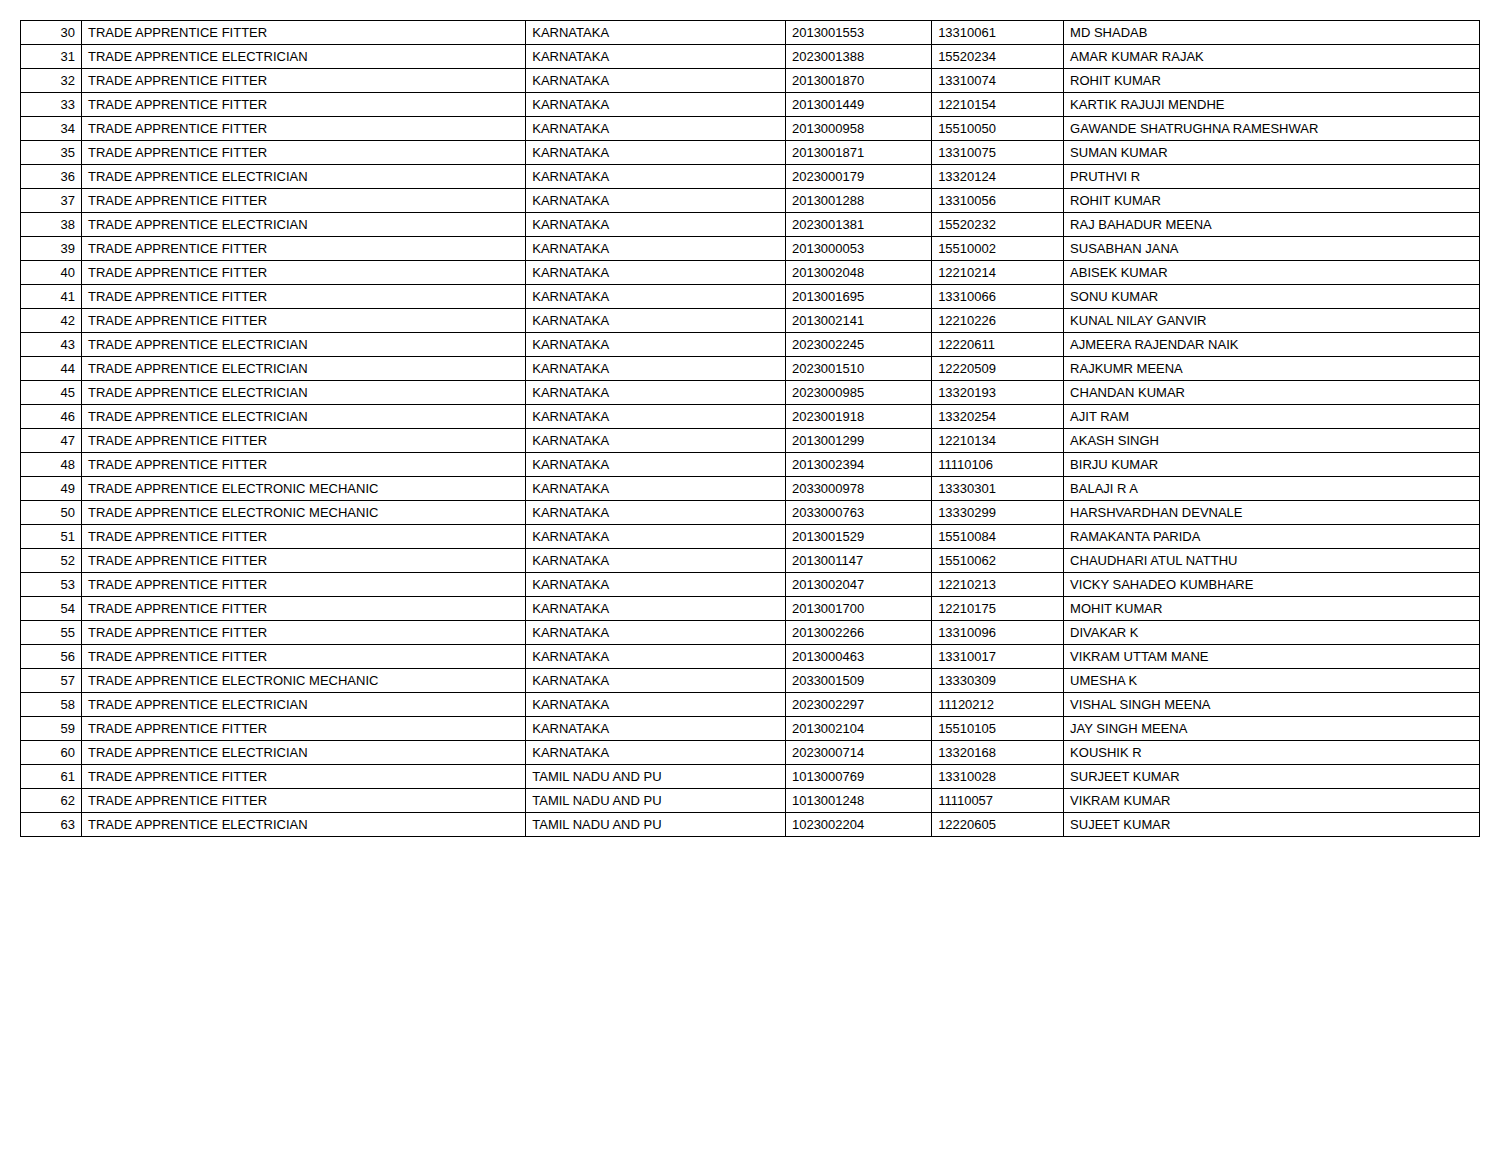| 30 | TRADE APPRENTICE FITTER | KARNATAKA | 2013001553 | 13310061 | MD SHADAB |
| 31 | TRADE APPRENTICE ELECTRICIAN | KARNATAKA | 2023001388 | 15520234 | AMAR KUMAR RAJAK |
| 32 | TRADE APPRENTICE FITTER | KARNATAKA | 2013001870 | 13310074 | ROHIT KUMAR |
| 33 | TRADE APPRENTICE FITTER | KARNATAKA | 2013001449 | 12210154 | KARTIK RAJUJI MENDHE |
| 34 | TRADE APPRENTICE FITTER | KARNATAKA | 2013000958 | 15510050 | GAWANDE SHATRUGHNA RAMESHWAR |
| 35 | TRADE APPRENTICE FITTER | KARNATAKA | 2013001871 | 13310075 | SUMAN KUMAR |
| 36 | TRADE APPRENTICE ELECTRICIAN | KARNATAKA | 2023000179 | 13320124 | PRUTHVI R |
| 37 | TRADE APPRENTICE FITTER | KARNATAKA | 2013001288 | 13310056 | ROHIT KUMAR |
| 38 | TRADE APPRENTICE ELECTRICIAN | KARNATAKA | 2023001381 | 15520232 | RAJ BAHADUR MEENA |
| 39 | TRADE APPRENTICE FITTER | KARNATAKA | 2013000053 | 15510002 | SUSABHAN JANA |
| 40 | TRADE APPRENTICE FITTER | KARNATAKA | 2013002048 | 12210214 | ABISEK KUMAR |
| 41 | TRADE APPRENTICE FITTER | KARNATAKA | 2013001695 | 13310066 | SONU KUMAR |
| 42 | TRADE APPRENTICE FITTER | KARNATAKA | 2013002141 | 12210226 | KUNAL NILAY GANVIR |
| 43 | TRADE APPRENTICE ELECTRICIAN | KARNATAKA | 2023002245 | 12220611 | AJMEERA RAJENDAR NAIK |
| 44 | TRADE APPRENTICE ELECTRICIAN | KARNATAKA | 2023001510 | 12220509 | RAJKUMR MEENA |
| 45 | TRADE APPRENTICE ELECTRICIAN | KARNATAKA | 2023000985 | 13320193 | CHANDAN KUMAR |
| 46 | TRADE APPRENTICE ELECTRICIAN | KARNATAKA | 2023001918 | 13320254 | AJIT RAM |
| 47 | TRADE APPRENTICE FITTER | KARNATAKA | 2013001299 | 12210134 | AKASH SINGH |
| 48 | TRADE APPRENTICE FITTER | KARNATAKA | 2013002394 | 11110106 | BIRJU KUMAR |
| 49 | TRADE APPRENTICE ELECTRONIC MECHANIC | KARNATAKA | 2033000978 | 13330301 | BALAJI R A |
| 50 | TRADE APPRENTICE ELECTRONIC MECHANIC | KARNATAKA | 2033000763 | 13330299 | HARSHVARDHAN DEVNALE |
| 51 | TRADE APPRENTICE FITTER | KARNATAKA | 2013001529 | 15510084 | RAMAKANTA PARIDA |
| 52 | TRADE APPRENTICE FITTER | KARNATAKA | 2013001147 | 15510062 | CHAUDHARI ATUL NATTHU |
| 53 | TRADE APPRENTICE FITTER | KARNATAKA | 2013002047 | 12210213 | VICKY SAHADEO KUMBHARE |
| 54 | TRADE APPRENTICE FITTER | KARNATAKA | 2013001700 | 12210175 | MOHIT KUMAR |
| 55 | TRADE APPRENTICE FITTER | KARNATAKA | 2013002266 | 13310096 | DIVAKAR K |
| 56 | TRADE APPRENTICE FITTER | KARNATAKA | 2013000463 | 13310017 | VIKRAM UTTAM MANE |
| 57 | TRADE APPRENTICE ELECTRONIC MECHANIC | KARNATAKA | 2033001509 | 13330309 | UMESHA K |
| 58 | TRADE APPRENTICE ELECTRICIAN | KARNATAKA | 2023002297 | 11120212 | VISHAL SINGH MEENA |
| 59 | TRADE APPRENTICE FITTER | KARNATAKA | 2013002104 | 15510105 | JAY SINGH MEENA |
| 60 | TRADE APPRENTICE ELECTRICIAN | KARNATAKA | 2023000714 | 13320168 | KOUSHIK R |
| 61 | TRADE APPRENTICE FITTER | TAMIL NADU AND PU | 1013000769 | 13310028 | SURJEET KUMAR |
| 62 | TRADE APPRENTICE FITTER | TAMIL NADU AND PU | 1013001248 | 11110057 | VIKRAM KUMAR |
| 63 | TRADE APPRENTICE ELECTRICIAN | TAMIL NADU AND PU | 1023002204 | 12220605 | SUJEET KUMAR |